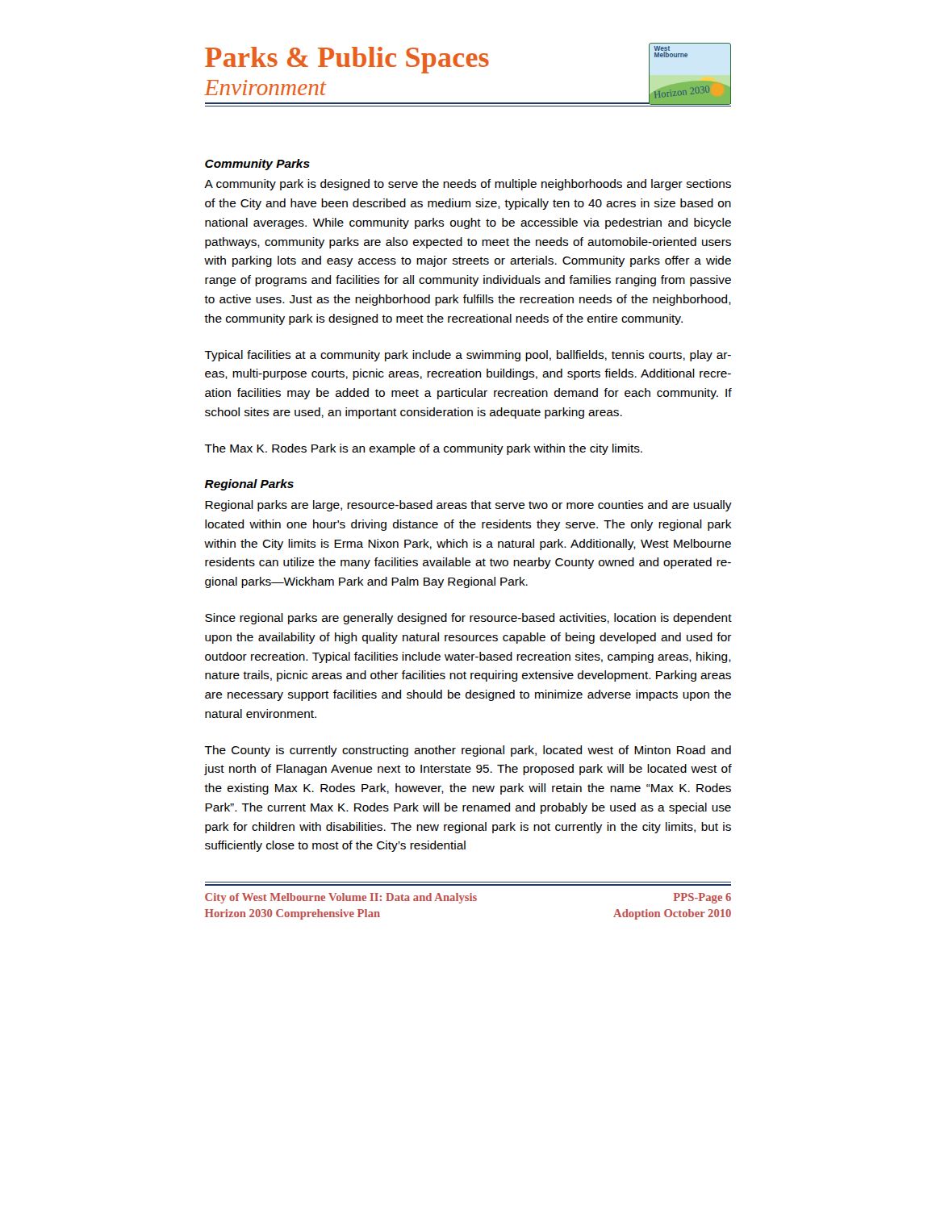Parks & Public Spaces
Environment
West Melbourne
Horizon 2030
Community Parks
A community park is designed to serve the needs of multiple neighborhoods and larger sections of the City and have been described as medium size, typically ten to 40 acres in size based on national averages. While community parks ought to be accessible via pedestrian and bicycle pathways, community parks are also expected to meet the needs of automobile-oriented users with parking lots and easy access to major streets or arterials. Community parks offer a wide range of programs and facilities for all community individuals and families ranging from passive to active uses. Just as the neighborhood park fulfills the recreation needs of the neighborhood, the community park is designed to meet the recreational needs of the entire community.
Typical facilities at a community park include a swimming pool, ballfields, tennis courts, play areas, multi-purpose courts, picnic areas, recreation buildings, and sports fields. Additional recreation facilities may be added to meet a particular recreation demand for each community. If school sites are used, an important consideration is adequate parking areas.
The Max K. Rodes Park is an example of a community park within the city limits.
Regional Parks
Regional parks are large, resource-based areas that serve two or more counties and are usually located within one hour's driving distance of the residents they serve. The only regional park within the City limits is Erma Nixon Park, which is a natural park. Additionally, West Melbourne residents can utilize the many facilities available at two nearby County owned and operated regional parks—Wickham Park and Palm Bay Regional Park.
Since regional parks are generally designed for resource-based activities, location is dependent upon the availability of high quality natural resources capable of being developed and used for outdoor recreation. Typical facilities include water-based recreation sites, camping areas, hiking, nature trails, picnic areas and other facilities not requiring extensive development. Parking areas are necessary support facilities and should be designed to minimize adverse impacts upon the natural environment.
The County is currently constructing another regional park, located west of Minton Road and just north of Flanagan Avenue next to Interstate 95. The proposed park will be located west of the existing Max K. Rodes Park, however, the new park will retain the name “Max K. Rodes Park”. The current Max K. Rodes Park will be renamed and probably be used as a special use park for children with disabilities. The new regional park is not currently in the city limits, but is sufficiently close to most of the City’s residential
City of West Melbourne Volume II: Data and Analysis
Horizon 2030 Comprehensive Plan
PPS-Page 6
Adoption October 2010